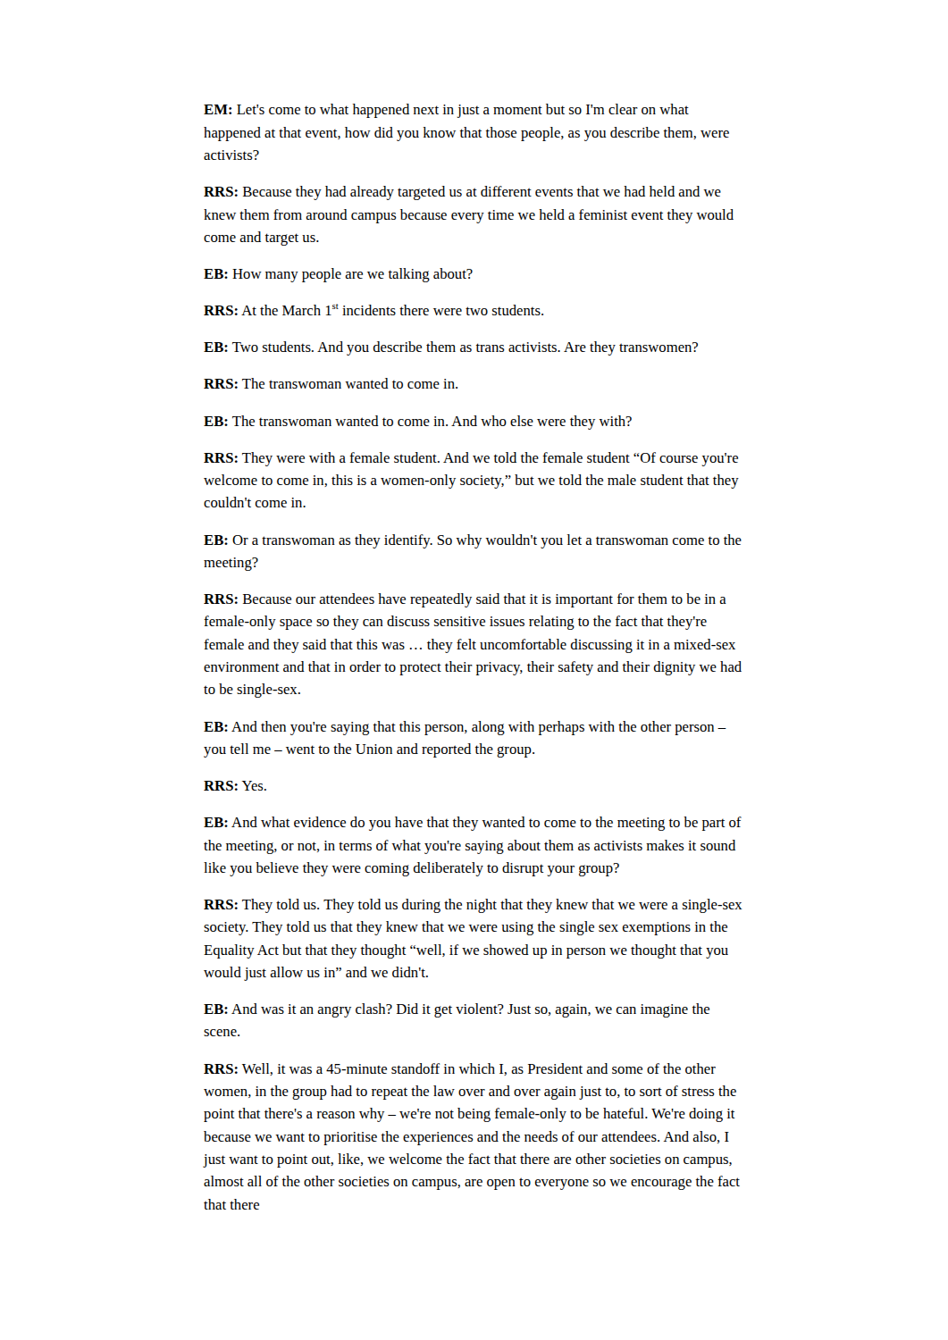EM: Let's come to what happened next in just a moment but so I'm clear on what happened at that event, how did you know that those people, as you describe them, were activists?
RRS: Because they had already targeted us at different events that we had held and we knew them from around campus because every time we held a feminist event they would come and target us.
EB: How many people are we talking about?
RRS: At the March 1st incidents there were two students.
EB: Two students. And you describe them as trans activists. Are they transwomen?
RRS: The transwoman wanted to come in.
EB: The transwoman wanted to come in. And who else were they with?
RRS: They were with a female student. And we told the female student “Of course you're welcome to come in, this is a women-only society,” but we told the male student that they couldn't come in.
EB: Or a transwoman as they identify. So why wouldn't you let a transwoman come to the meeting?
RRS: Because our attendees have repeatedly said that it is important for them to be in a female-only space so they can discuss sensitive issues relating to the fact that they're female and they said that this was … they felt uncomfortable discussing it in a mixed-sex environment and that in order to protect their privacy, their safety and their dignity we had to be single-sex.
EB: And then you're saying that this person, along with perhaps with the other person – you tell me – went to the Union and reported the group.
RRS: Yes.
EB: And what evidence do you have that they wanted to come to the meeting to be part of the meeting, or not, in terms of what you're saying about them as activists makes it sound like you believe they were coming deliberately to disrupt your group?
RRS: They told us. They told us during the night that they knew that we were a single-sex society. They told us that they knew that we were using the single sex exemptions in the Equality Act but that they thought “well, if we showed up in person we thought that you would just allow us in” and we didn't.
EB: And was it an angry clash? Did it get violent? Just so, again, we can imagine the scene.
RRS: Well, it was a 45-minute standoff in which I, as President and some of the other women, in the group had to repeat the law over and over again just to, to sort of stress the point that there's a reason why – we're not being female-only to be hateful. We're doing it because we want to prioritise the experiences and the needs of our attendees. And also, I just want to point out, like, we welcome the fact that there are other societies on campus, almost all of the other societies on campus, are open to everyone so we encourage the fact that there